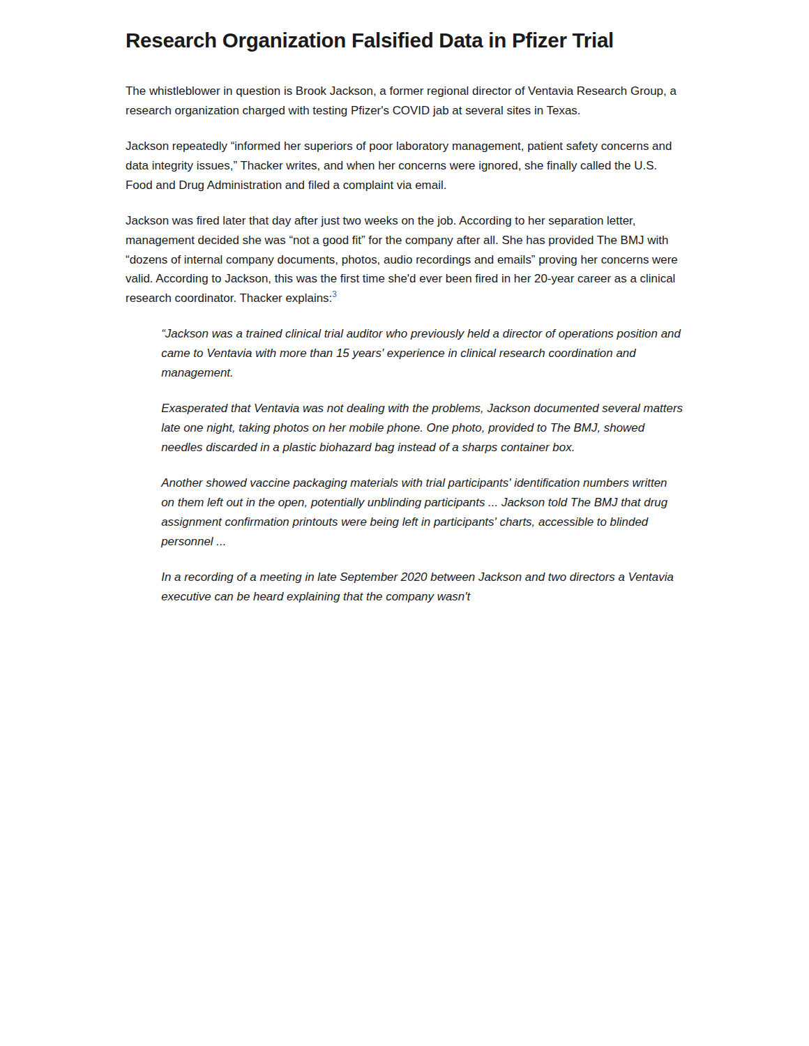Research Organization Falsified Data in Pfizer Trial
The whistleblower in question is Brook Jackson, a former regional director of Ventavia Research Group, a research organization charged with testing Pfizer's COVID jab at several sites in Texas.
Jackson repeatedly “informed her superiors of poor laboratory management, patient safety concerns and data integrity issues,” Thacker writes, and when her concerns were ignored, she finally called the U.S. Food and Drug Administration and filed a complaint via email.
Jackson was fired later that day after just two weeks on the job. According to her separation letter, management decided she was “not a good fit” for the company after all. She has provided The BMJ with “dozens of internal company documents, photos, audio recordings and emails” proving her concerns were valid. According to Jackson, this was the first time she'd ever been fired in her 20-year career as a clinical research coordinator. Thacker explains:3
“Jackson was a trained clinical trial auditor who previously held a director of operations position and came to Ventavia with more than 15 years' experience in clinical research coordination and management.
Exasperated that Ventavia was not dealing with the problems, Jackson documented several matters late one night, taking photos on her mobile phone. One photo, provided to The BMJ, showed needles discarded in a plastic biohazard bag instead of a sharps container box.
Another showed vaccine packaging materials with trial participants' identification numbers written on them left out in the open, potentially unblinding participants ... Jackson told The BMJ that drug assignment confirmation printouts were being left in participants' charts, accessible to blinded personnel ...
In a recording of a meeting in late September 2020 between Jackson and two directors a Ventavia executive can be heard explaining that the company wasn't